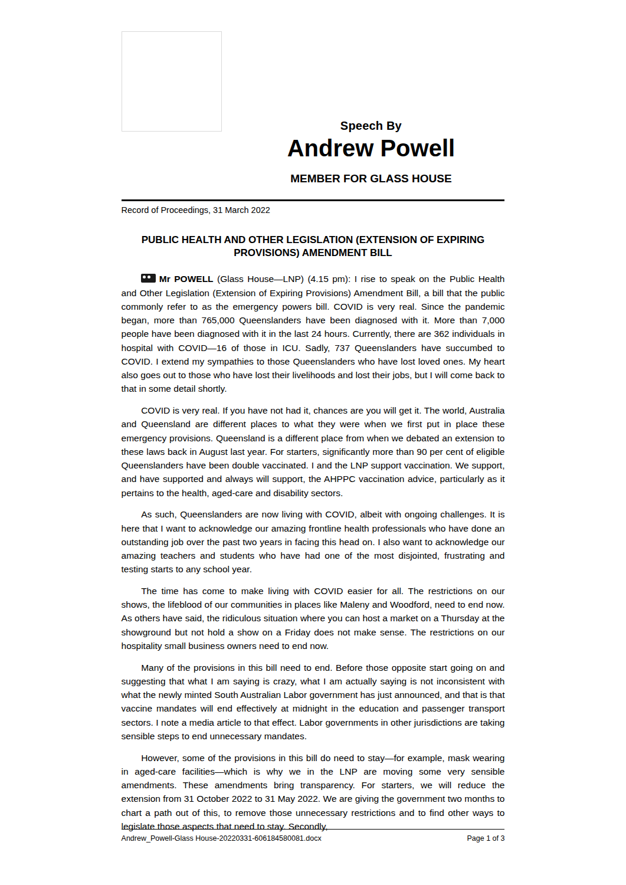Speech By
Andrew Powell
MEMBER FOR GLASS HOUSE
Record of Proceedings, 31 March 2022
Public Health and Other Legislation (Extension of Expiring Provisions) Amendment Bill
Mr POWELL (Glass House—LNP) (4.15 pm): I rise to speak on the Public Health and Other Legislation (Extension of Expiring Provisions) Amendment Bill, a bill that the public commonly refer to as the emergency powers bill. COVID is very real. Since the pandemic began, more than 765,000 Queenslanders have been diagnosed with it. More than 7,000 people have been diagnosed with it in the last 24 hours. Currently, there are 362 individuals in hospital with COVID—16 of those in ICU. Sadly, 737 Queenslanders have succumbed to COVID. I extend my sympathies to those Queenslanders who have lost loved ones. My heart also goes out to those who have lost their livelihoods and lost their jobs, but I will come back to that in some detail shortly.
COVID is very real. If you have not had it, chances are you will get it. The world, Australia and Queensland are different places to what they were when we first put in place these emergency provisions. Queensland is a different place from when we debated an extension to these laws back in August last year. For starters, significantly more than 90 per cent of eligible Queenslanders have been double vaccinated. I and the LNP support vaccination. We support, and have supported and always will support, the AHPPC vaccination advice, particularly as it pertains to the health, aged-care and disability sectors.
As such, Queenslanders are now living with COVID, albeit with ongoing challenges. It is here that I want to acknowledge our amazing frontline health professionals who have done an outstanding job over the past two years in facing this head on. I also want to acknowledge our amazing teachers and students who have had one of the most disjointed, frustrating and testing starts to any school year.
The time has come to make living with COVID easier for all. The restrictions on our shows, the lifeblood of our communities in places like Maleny and Woodford, need to end now. As others have said, the ridiculous situation where you can host a market on a Thursday at the showground but not hold a show on a Friday does not make sense. The restrictions on our hospitality small business owners need to end now.
Many of the provisions in this bill need to end. Before those opposite start going on and suggesting that what I am saying is crazy, what I am actually saying is not inconsistent with what the newly minted South Australian Labor government has just announced, and that is that vaccine mandates will end effectively at midnight in the education and passenger transport sectors. I note a media article to that effect. Labor governments in other jurisdictions are taking sensible steps to end unnecessary mandates.
However, some of the provisions in this bill do need to stay—for example, mask wearing in aged-care facilities—which is why we in the LNP are moving some very sensible amendments. These amendments bring transparency. For starters, we will reduce the extension from 31 October 2022 to 31 May 2022. We are giving the government two months to chart a path out of this, to remove those unnecessary restrictions and to find other ways to legislate those aspects that need to stay. Secondly,
Andrew_Powell-Glass House-20220331-606184580081.docx Page 1 of 3